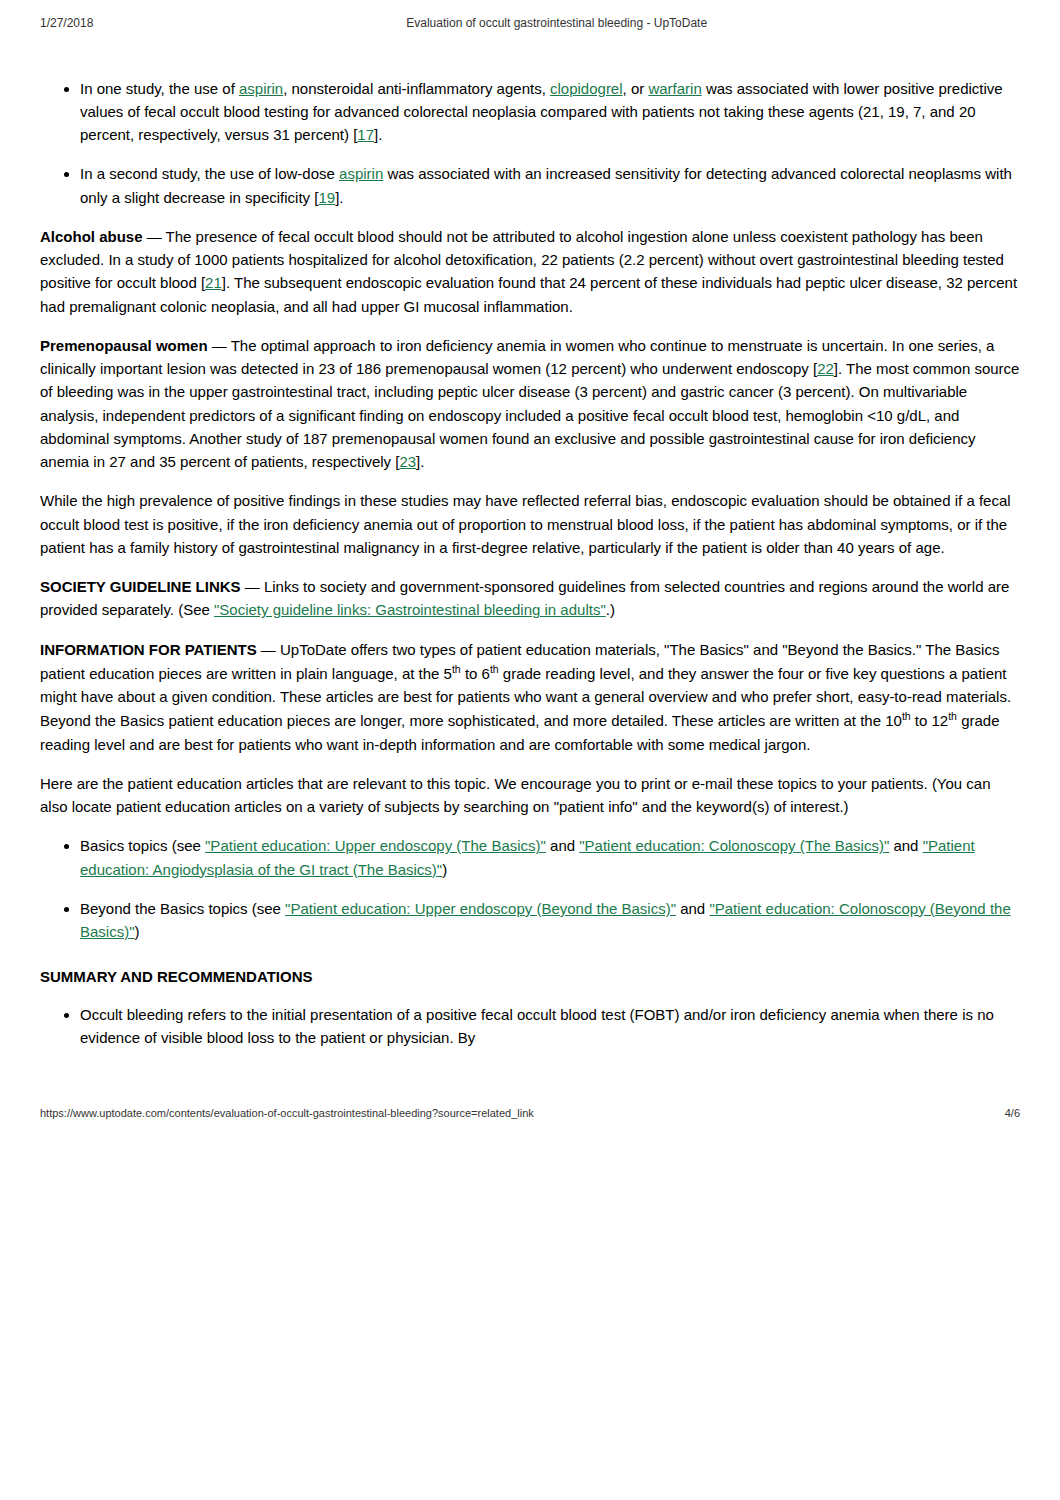1/27/2018
Evaluation of occult gastrointestinal bleeding - UpToDate
In one study, the use of aspirin, nonsteroidal anti-inflammatory agents, clopidogrel, or warfarin was associated with lower positive predictive values of fecal occult blood testing for advanced colorectal neoplasia compared with patients not taking these agents (21, 19, 7, and 20 percent, respectively, versus 31 percent) [17].
In a second study, the use of low-dose aspirin was associated with an increased sensitivity for detecting advanced colorectal neoplasms with only a slight decrease in specificity [19].
Alcohol abuse — The presence of fecal occult blood should not be attributed to alcohol ingestion alone unless coexistent pathology has been excluded. In a study of 1000 patients hospitalized for alcohol detoxification, 22 patients (2.2 percent) without overt gastrointestinal bleeding tested positive for occult blood [21]. The subsequent endoscopic evaluation found that 24 percent of these individuals had peptic ulcer disease, 32 percent had premalignant colonic neoplasia, and all had upper GI mucosal inflammation.
Premenopausal women — The optimal approach to iron deficiency anemia in women who continue to menstruate is uncertain. In one series, a clinically important lesion was detected in 23 of 186 premenopausal women (12 percent) who underwent endoscopy [22]. The most common source of bleeding was in the upper gastrointestinal tract, including peptic ulcer disease (3 percent) and gastric cancer (3 percent). On multivariable analysis, independent predictors of a significant finding on endoscopy included a positive fecal occult blood test, hemoglobin <10 g/dL, and abdominal symptoms. Another study of 187 premenopausal women found an exclusive and possible gastrointestinal cause for iron deficiency anemia in 27 and 35 percent of patients, respectively [23].
While the high prevalence of positive findings in these studies may have reflected referral bias, endoscopic evaluation should be obtained if a fecal occult blood test is positive, if the iron deficiency anemia out of proportion to menstrual blood loss, if the patient has abdominal symptoms, or if the patient has a family history of gastrointestinal malignancy in a first-degree relative, particularly if the patient is older than 40 years of age.
SOCIETY GUIDELINE LINKS — Links to society and government-sponsored guidelines from selected countries and regions around the world are provided separately. (See "Society guideline links: Gastrointestinal bleeding in adults".)
INFORMATION FOR PATIENTS — UpToDate offers two types of patient education materials, "The Basics" and "Beyond the Basics." The Basics patient education pieces are written in plain language, at the 5th to 6th grade reading level, and they answer the four or five key questions a patient might have about a given condition. These articles are best for patients who want a general overview and who prefer short, easy-to-read materials. Beyond the Basics patient education pieces are longer, more sophisticated, and more detailed. These articles are written at the 10th to 12th grade reading level and are best for patients who want in-depth information and are comfortable with some medical jargon.
Here are the patient education articles that are relevant to this topic. We encourage you to print or e-mail these topics to your patients. (You can also locate patient education articles on a variety of subjects by searching on "patient info" and the keyword(s) of interest.)
Basics topics (see "Patient education: Upper endoscopy (The Basics)" and "Patient education: Colonoscopy (The Basics)" and "Patient education: Angiodysplasia of the GI tract (The Basics)")
Beyond the Basics topics (see "Patient education: Upper endoscopy (Beyond the Basics)" and "Patient education: Colonoscopy (Beyond the Basics)")
SUMMARY AND RECOMMENDATIONS
Occult bleeding refers to the initial presentation of a positive fecal occult blood test (FOBT) and/or iron deficiency anemia when there is no evidence of visible blood loss to the patient or physician. By
https://www.uptodate.com/contents/evaluation-of-occult-gastrointestinal-bleeding?source=related_link
4/6